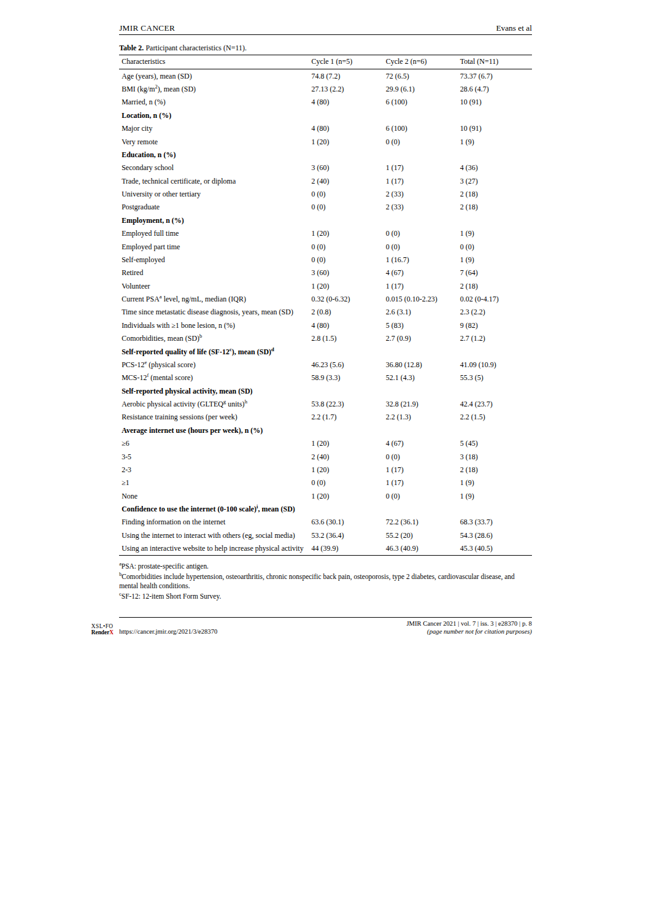JMIR CANCER
Evans et al
Table 2. Participant characteristics (N=11).
| Characteristics | Cycle 1 (n=5) | Cycle 2 (n=6) | Total (N=11) |
| --- | --- | --- | --- |
| Age (years), mean (SD) | 74.8 (7.2) | 72 (6.5) | 73.37 (6.7) |
| BMI (kg/m 2 ), mean (SD) | 27.13 (2.2) | 29.9 (6.1) | 28.6 (4.7) |
| Married, n (%) | 4 (80) | 6 (100) | 10 (91) |
| Location, n (%) | | | |
| Major city | 4 (80) | 6 (100) | 10 (91) |
| Very remote | 1 (20) | 0 (0) | 1 (9) |
| Education, n (%) | | | |
| Secondary school | 3 (60) | 1 (17) | 4 (36) |
| Trade, technical certificate, or diploma | 2 (40) | 1 (17) | 3 (27) |
| University or other tertiary | 0 (0) | 2 (33) | 2 (18) |
| Postgraduate | 0 (0) | 2 (33) | 2 (18) |
| Employment, n (%) | | | |
| Employed full time | 1 (20) | 0 (0) | 1 (9) |
| Employed part time | 0 (0) | 0 (0) | 0 (0) |
| Self-employed | 0 (0) | 1 (16.7) | 1 (9) |
| Retired | 3 (60) | 4 (67) | 7 (64) |
| Volunteer | 1 (20) | 1 (17) | 2 (18) |
| Current PSA a level, ng/mL, median (IQR) | 0.32 (0-6.32) | 0.015 (0.10-2.23) | 0.02 (0-4.17) |
| Time since metastatic disease diagnosis, years, mean (SD) | 2 (0.8) | 2.6 (3.1) | 2.3 (2.2) |
| Individuals with ≥1 bone lesion, n (%) | 4 (80) | 5 (83) | 9 (82) |
| Comorbidities, mean (SD) b | 2.8 (1.5) | 2.7 (0.9) | 2.7 (1.2) |
| Self-reported quality of life (SF-12 c ), mean (SD) d | | | |
| PCS-12 e (physical score) | 46.23 (5.6) | 36.80 (12.8) | 41.09 (10.9) |
| MCS-12 f (mental score) | 58.9 (3.3) | 52.1 (4.3) | 55.3 (5) |
| Self-reported physical activity, mean (SD) | | | |
| Aerobic physical activity (GLTEQ g units) h | 53.8 (22.3) | 32.8 (21.9) | 42.4 (23.7) |
| Resistance training sessions (per week) | 2.2 (1.7) | 2.2 (1.3) | 2.2 (1.5) |
| Average internet use (hours per week), n (%) | | | |
| ≥6 | 1 (20) | 4 (67) | 5 (45) |
| 3-5 | 2 (40) | 0 (0) | 3 (18) |
| 2-3 | 1 (20) | 1 (17) | 2 (18) |
| ≥1 | 0 (0) | 1 (17) | 1 (9) |
| None | 1 (20) | 0 (0) | 1 (9) |
| Confidence to use the internet (0-100 scale) i , mean (SD) | | | |
| Finding information on the internet | 63.6 (30.1) | 72.2 (36.1) | 68.3 (33.7) |
| Using the internet to interact with others (eg, social media) | 53.2 (36.4) | 55.2 (20) | 54.3 (28.6) |
| Using an interactive website to help increase physical activity | 44 (39.9) | 46.3 (40.9) | 45.3 (40.5) |
aPSA: prostate-specific antigen.
bComorbidities include hypertension, osteoarthritis, chronic nonspecific back pain, osteoporosis, type 2 diabetes, cardiovascular disease, and mental health conditions.
cSF-12: 12-item Short Form Survey.
https://cancer.jmir.org/2021/3/e28370
JMIR Cancer 2021 | vol. 7 | iss. 3 | e28370 | p. 8
(page number not for citation purposes)
XSL•FO
Render X